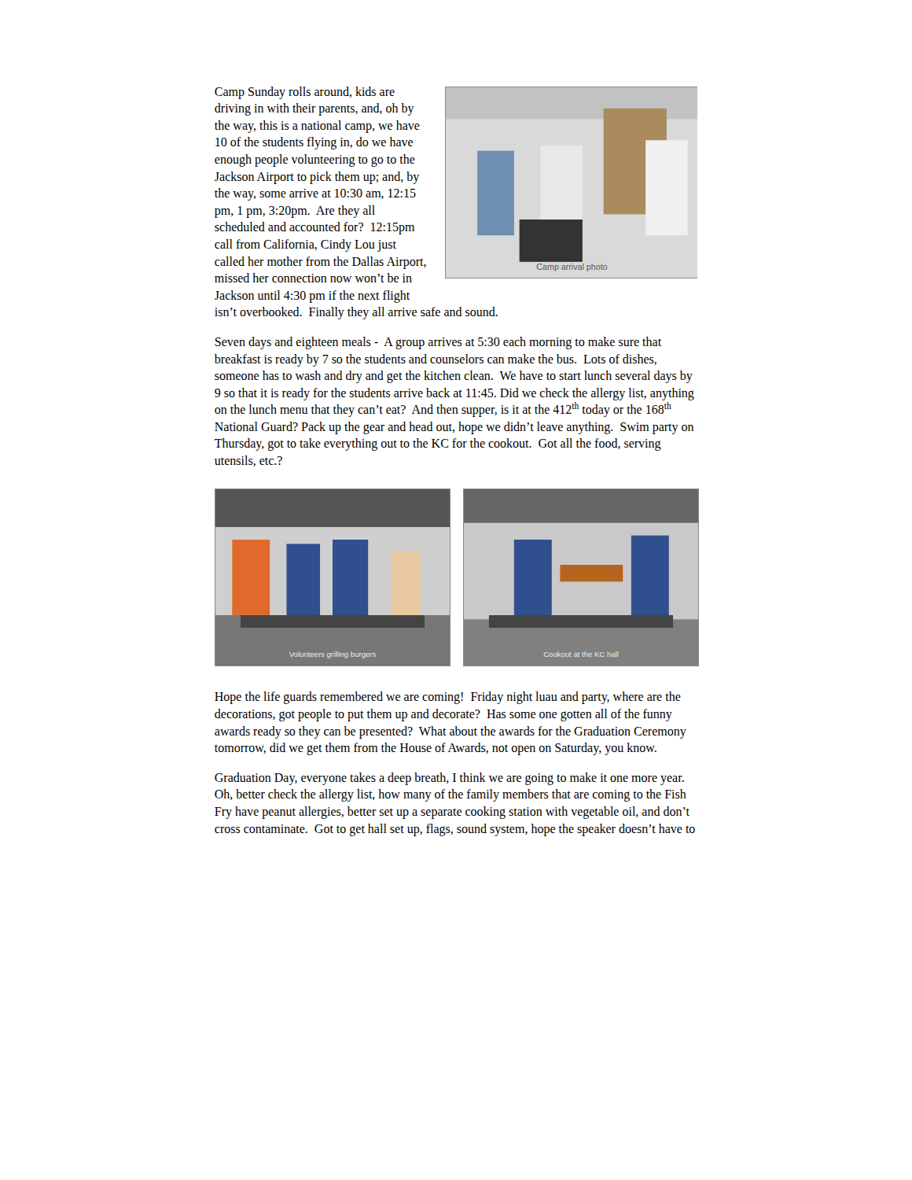Camp Sunday rolls around, kids are driving in with their parents, and, oh by the way, this is a national camp, we have 10 of the students flying in, do we have enough people volunteering to go to the Jackson Airport to pick them up; and, by the way, some arrive at 10:30 am, 12:15 pm, 1 pm, 3:20pm. Are they all scheduled and accounted for? 12:15pm call from California, Cindy Lou just called her mother from the Dallas Airport, missed her connection now won’t be in Jackson until 4:30 pm if the next flight isn’t overbooked. Finally they all arrive safe and sound.
Seven days and eighteen meals - A group arrives at 5:30 each morning to make sure that breakfast is ready by 7 so the students and counselors can make the bus. Lots of dishes, someone has to wash and dry and get the kitchen clean. We have to start lunch several days by 9 so that it is ready for the students arrive back at 11:45. Did we check the allergy list, anything on the lunch menu that they can’t eat? And then supper, is it at the 412th today or the 168th National Guard? Pack up the gear and head out, hope we didn’t leave anything. Swim party on Thursday, got to take everything out to the KC for the cookout. Got all the food, serving utensils, etc.?
Hope the life guards remembered we are coming! Friday night luau and party, where are the decorations, got people to put them up and decorate? Has some one gotten all of the funny awards ready so they can be presented? What about the awards for the Graduation Ceremony tomorrow, did we get them from the House of Awards, not open on Saturday, you know.
Graduation Day, everyone takes a deep breath, I think we are going to make it one more year. Oh, better check the allergy list, how many of the family members that are coming to the Fish Fry have peanut allergies, better set up a separate cooking station with vegetable oil, and don’t cross contaminate. Got to get hall set up, flags, sound system, hope the speaker doesn’t have to